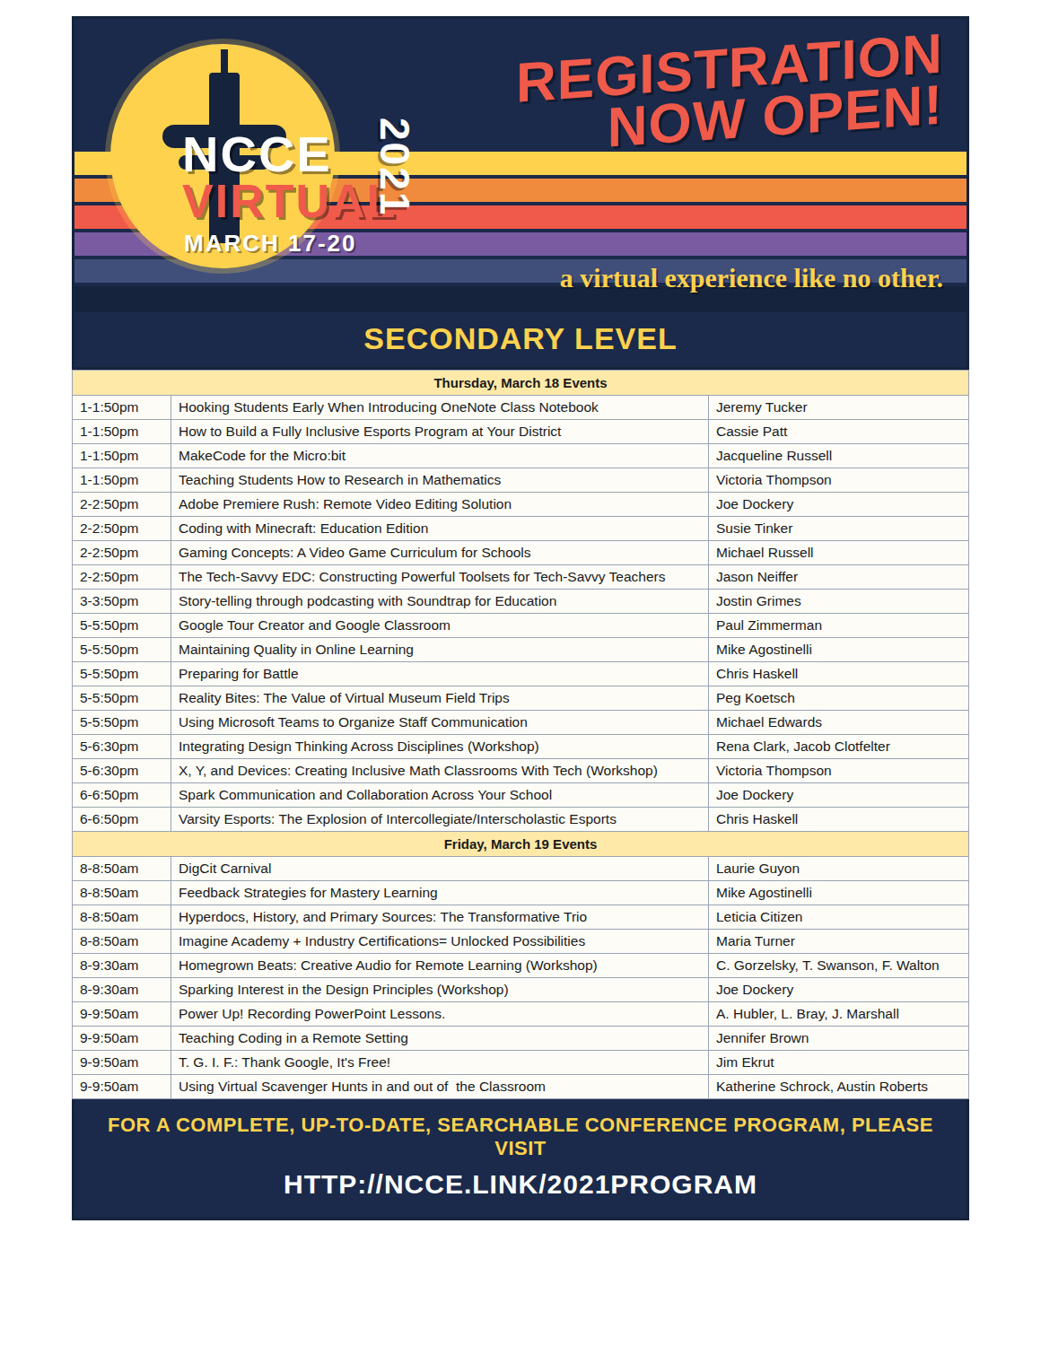REGISTRATION
NOW OPEN!
NCCE
VIRTUAL
2021
MARCH 17-20
a virtual experience like no other.
SECONDARY LEVEL
| Thursday, March 18 Events |
| --- |
| 1-1:50pm | Hooking Students Early When Introducing OneNote Class Notebook | Jeremy Tucker |
| 1-1:50pm | How to Build a Fully Inclusive Esports Program at Your District | Cassie Patt |
| 1-1:50pm | MakeCode for the Micro:bit | Jacqueline Russell |
| 1-1:50pm | Teaching Students How to Research in Mathematics | Victoria Thompson |
| 2-2:50pm | Adobe Premiere Rush: Remote Video Editing Solution | Joe Dockery |
| 2-2:50pm | Coding with Minecraft: Education Edition | Susie Tinker |
| 2-2:50pm | Gaming Concepts: A Video Game Curriculum for Schools | Michael Russell |
| 2-2:50pm | The Tech-Savvy EDC: Constructing Powerful Toolsets for Tech-Savvy Teachers | Jason Neiffer |
| 3-3:50pm | Story-telling through podcasting with Soundtrap for Education | Jostin Grimes |
| 5-5:50pm | Google Tour Creator and Google Classroom | Paul Zimmerman |
| 5-5:50pm | Maintaining Quality in Online Learning | Mike Agostinelli |
| 5-5:50pm | Preparing for Battle | Chris Haskell |
| 5-5:50pm | Reality Bites: The Value of Virtual Museum Field Trips | Peg Koetsch |
| 5-5:50pm | Using Microsoft Teams to Organize Staff Communication | Michael Edwards |
| 5-6:30pm | Integrating Design Thinking Across Disciplines (Workshop) | Rena Clark, Jacob Clotfelter |
| 5-6:30pm | X, Y, and Devices: Creating Inclusive Math Classrooms With Tech (Workshop) | Victoria Thompson |
| 6-6:50pm | Spark Communication and Collaboration Across Your School | Joe Dockery |
| 6-6:50pm | Varsity Esports: The Explosion of Intercollegiate/Interscholastic Esports | Chris Haskell |
| Friday, March 19 Events |
| 8-8:50am | DigCit Carnival | Laurie Guyon |
| 8-8:50am | Feedback Strategies for Mastery Learning | Mike Agostinelli |
| 8-8:50am | Hyperdocs, History, and Primary Sources: The Transformative Trio | Leticia Citizen |
| 8-8:50am | Imagine Academy + Industry Certifications= Unlocked Possibilities | Maria Turner |
| 8-9:30am | Homegrown Beats: Creative Audio for Remote Learning (Workshop) | C. Gorzelsky, T. Swanson, F. Walton |
| 8-9:30am | Sparking Interest in the Design Principles (Workshop) | Joe Dockery |
| 9-9:50am | Power Up! Recording PowerPoint Lessons. | A. Hubler, L. Bray, J. Marshall |
| 9-9:50am | Teaching Coding in a Remote Setting | Jennifer Brown |
| 9-9:50am | T. G. I. F.: Thank Google, It's Free! | Jim Ekrut |
| 9-9:50am | Using Virtual Scavenger Hunts in and out of the Classroom | Katherine Schrock, Austin Roberts |
FOR A COMPLETE, UP-TO-DATE, SEARCHABLE CONFERENCE PROGRAM, PLEASE VISIT
HTTP://NCCE.LINK/2021PROGRAM